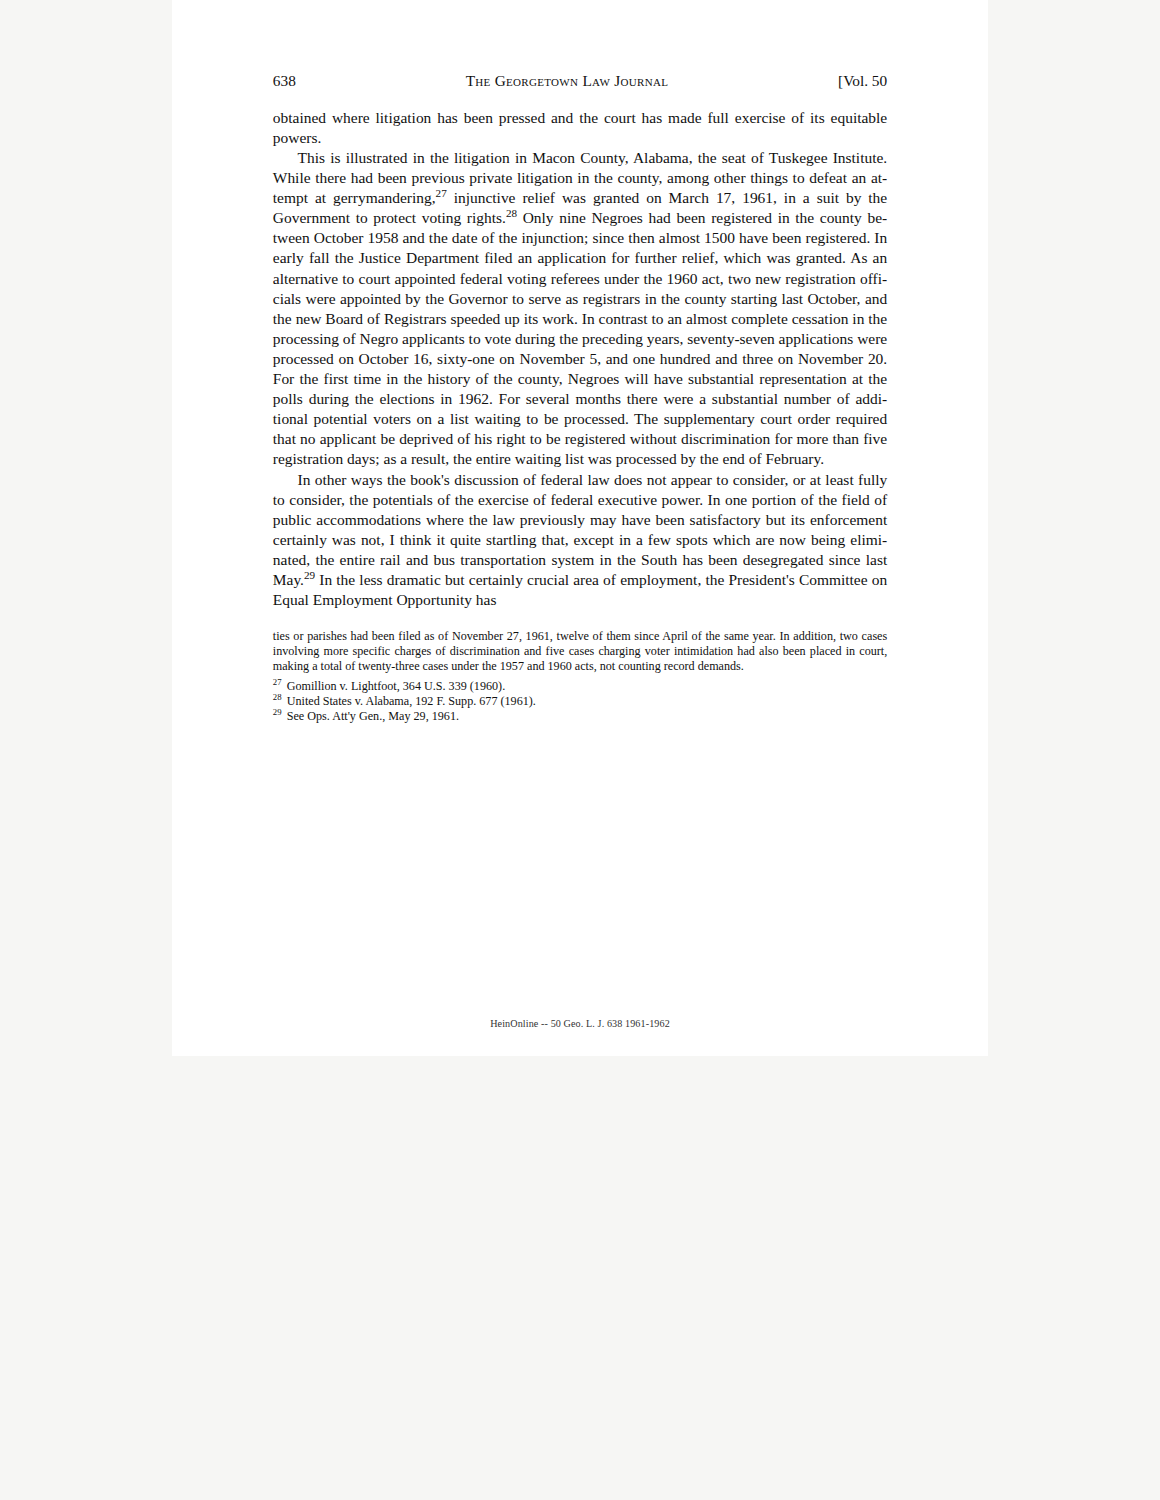638 The Georgetown Law Journal [Vol. 50
obtained where litigation has been pressed and the court has made full exercise of its equitable powers.
This is illustrated in the litigation in Macon County, Alabama, the seat of Tuskegee Institute. While there had been previous private litigation in the county, among other things to defeat an attempt at gerrymandering,27 injunctive relief was granted on March 17, 1961, in a suit by the Government to protect voting rights.28 Only nine Negroes had been registered in the county between October 1958 and the date of the injunction; since then almost 1500 have been registered. In early fall the Justice Department filed an application for further relief, which was granted. As an alternative to court appointed federal voting referees under the 1960 act, two new registration officials were appointed by the Governor to serve as registrars in the county starting last October, and the new Board of Registrars speeded up its work. In contrast to an almost complete cessation in the processing of Negro applicants to vote during the preceding years, seventy-seven applications were processed on October 16, sixty-one on November 5, and one hundred and three on November 20. For the first time in the history of the county, Negroes will have substantial representation at the polls during the elections in 1962. For several months there were a substantial number of additional potential voters on a list waiting to be processed. The supplementary court order required that no applicant be deprived of his right to be registered without discrimination for more than five registration days; as a result, the entire waiting list was processed by the end of February.
In other ways the book's discussion of federal law does not appear to consider, or at least fully to consider, the potentials of the exercise of federal executive power. In one portion of the field of public accommodations where the law previously may have been satisfactory but its enforcement certainly was not, I think it quite startling that, except in a few spots which are now being eliminated, the entire rail and bus transportation system in the South has been desegregated since last May.29 In the less dramatic but certainly crucial area of employment, the President's Committee on Equal Employment Opportunity has
ties or parishes had been filed as of November 27, 1961, twelve of them since April of the same year. In addition, two cases involving more specific charges of discrimination and five cases charging voter intimidation had also been placed in court, making a total of twenty-three cases under the 1957 and 1960 acts, not counting record demands.
27 Gomillion v. Lightfoot, 364 U.S. 339 (1960).
28 United States v. Alabama, 192 F. Supp. 677 (1961).
29 See Ops. Att'y Gen., May 29, 1961.
HeinOnline -- 50 Geo. L. J. 638 1961-1962